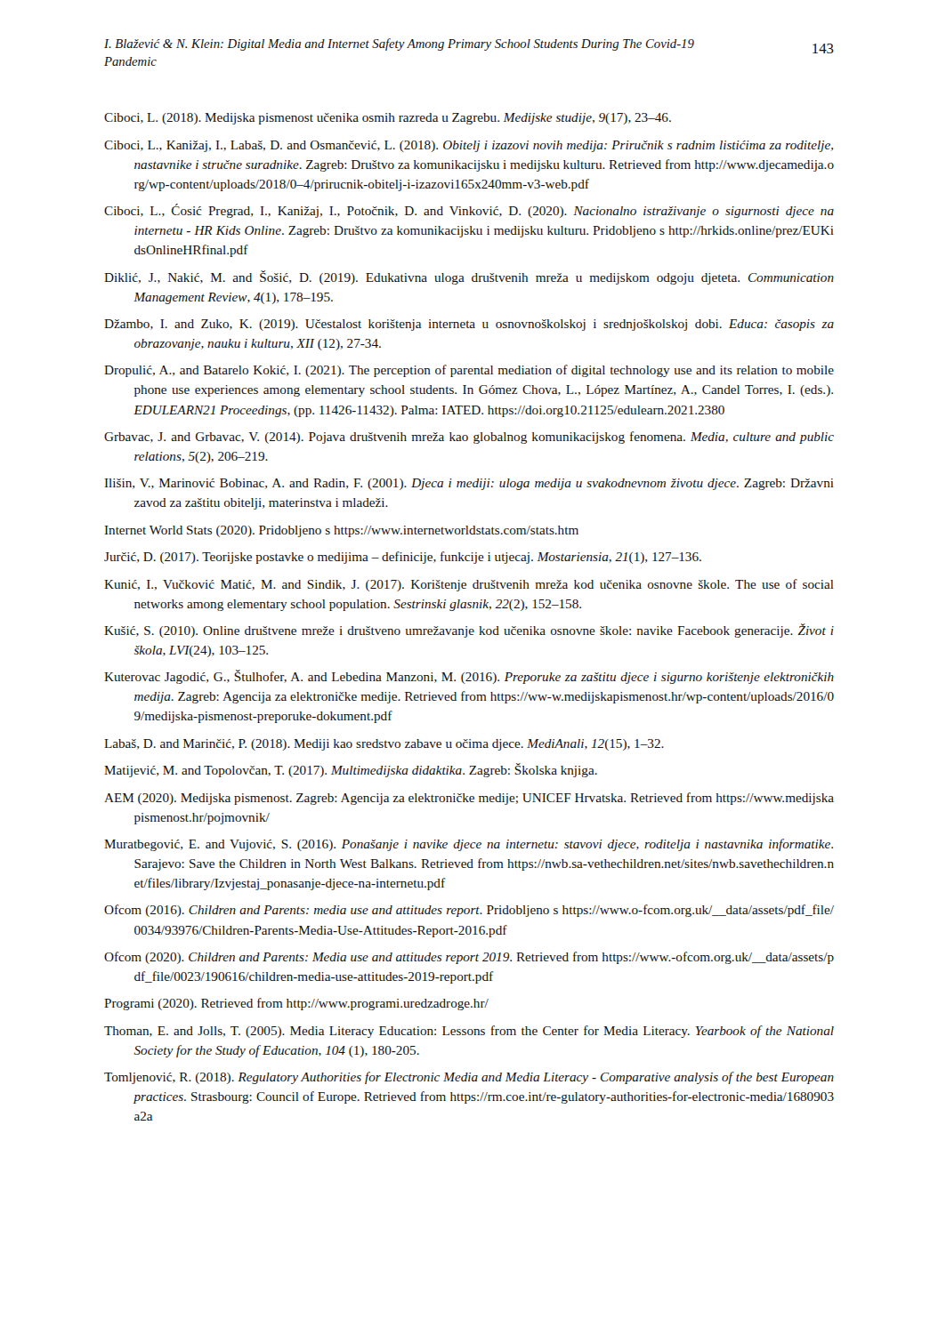I. Blažević & N. Klein: Digital Media and Internet Safety Among Primary School Students During The Covid-19 Pandemic
143
Ciboci, L. (2018). Medijska pismenost učenika osmih razreda u Zagrebu. Medijske studije, 9(17), 23–46.
Ciboci, L., Kanižaj, I., Labaš, D. and Osmančević, L. (2018). Obitelj i izazovi novih medija: Priručnik s radnim listićima za roditelje, nastavnike i stručne suradnike. Zagreb: Društvo za komunikacijsku i medijsku kulturu. Retrieved from http://www.djecamedija.org/wp-content/uploads/2018/0–4/prirucnik-obitelj-i-izazovi165x240mm-v3-web.pdf
Ciboci, L., Ćosić Pregrad, I., Kanižaj, I., Potočnik, D. and Vinković, D. (2020). Nacionalno istraživanje o sigurnosti djece na internetu - HR Kids Online. Zagreb: Društvo za komunikacijsku i medijsku kulturu. Pridobljeno s http://hrkids.online/prez/EUKidsOnlineHRfinal.pdf
Diklić, J., Nakić, M. and Šošić, D. (2019). Edukativna uloga društvenih mreža u medijskom odgoju djeteta. Communication Management Review, 4(1), 178–195.
Džambo, I. and Zuko, K. (2019). Učestalost korištenja interneta u osnovnoškolskoj i srednjoškolskoj dobi. Educa: časopis za obrazovanje, nauku i kulturu, XII (12), 27-34.
Dropulić, A., and Batarelo Kokić, I. (2021). The perception of parental mediation of digital technology use and its relation to mobile phone use experiences among elementary school students. In Gómez Chova, L., López Martínez, A., Candel Torres, I. (eds.). EDULEARN21 Proceedings, (pp. 11426-11432). Palma: IATED. https://doi.org10.21125/edulearn.2021.2380
Grbavac, J. and Grbavac, V. (2014). Pojava društvenih mreža kao globalnog komunikacijskog fenomena. Media, culture and public relations, 5(2), 206–219.
Ilišin, V., Marinović Bobinac, A. and Radin, F. (2001). Djeca i mediji: uloga medija u svakodnevnom životu djece. Zagreb: Državni zavod za zaštitu obitelji, materinstva i mladeži.
Internet World Stats (2020). Pridobljeno s https://www.internetworldstats.com/stats.htm
Jurčić, D. (2017). Teorijske postavke o medijima – definicije, funkcije i utjecaj. Mostariensia, 21(1), 127–136.
Kunić, I., Vučković Matić, M. and Sindik, J. (2017). Korištenje društvenih mreža kod učenika osnovne škole. The use of social networks among elementary school population. Sestrinski glasnik, 22(2), 152–158.
Kušić, S. (2010). Online društvene mreže i društveno umrežavanje kod učenika osnovne škole: navike Facebook generacije. Život i škola, LVI(24), 103–125.
Kuterovac Jagodić, G., Štulhofer, A. and Lebedina Manzoni, M. (2016). Preporuke za zaštitu djece i sigurno korištenje elektroničkih medija. Zagreb: Agencija za elektroničke medije. Retrieved from https://ww-w.medijskapismenost.hr/wp-content/uploads/2016/09/medijska-pismenost-preporuke-dokument.pdf
Labaš, D. and Marinčić, P. (2018). Mediji kao sredstvo zabave u očima djece. MediAnali, 12(15), 1–32.
Matijević, M. and Topolovčan, T. (2017). Multimedijska didaktika. Zagreb: Školska knjiga.
AEM (2020). Medijska pismenost. Zagreb: Agencija za elektroničke medije; UNICEF Hrvatska. Retrieved from https://www.medijskapismenost.hr/pojmovnik/
Muratbegović, E. and Vujović, S. (2016). Ponašanje i navike djece na internetu: stavovi djece, roditelja i nastavnika informatike. Sarajevo: Save the Children in North West Balkans. Retrieved from https://nwb.sa-vethechildren.net/sites/nwb.savethechildren.net/files/library/Izvjestaj_ponasanje-djece-na-internetu.pdf
Ofcom (2016). Children and Parents: media use and attitudes report. Pridobljeno s https://www.o-fcom.org.uk/__data/assets/pdf_file/0034/93976/Children-Parents-Media-Use-Attitudes-Report-2016.pdf
Ofcom (2020). Children and Parents: Media use and attitudes report 2019. Retrieved from https://www.-ofcom.org.uk/__data/assets/pdf_file/0023/190616/children-media-use-attitudes-2019-report.pdf
Programi (2020). Retrieved from http://www.programi.uredzadroge.hr/
Thoman, E. and Jolls, T. (2005). Media Literacy Education: Lessons from the Center for Media Literacy. Yearbook of the National Society for the Study of Education, 104 (1), 180-205.
Tomljenović, R. (2018). Regulatory Authorities for Electronic Media and Media Literacy - Comparative analysis of the best European practices. Strasbourg: Council of Europe. Retrieved from https://rm.coe.int/re-gulatory-authorities-for-electronic-media/1680903a2a